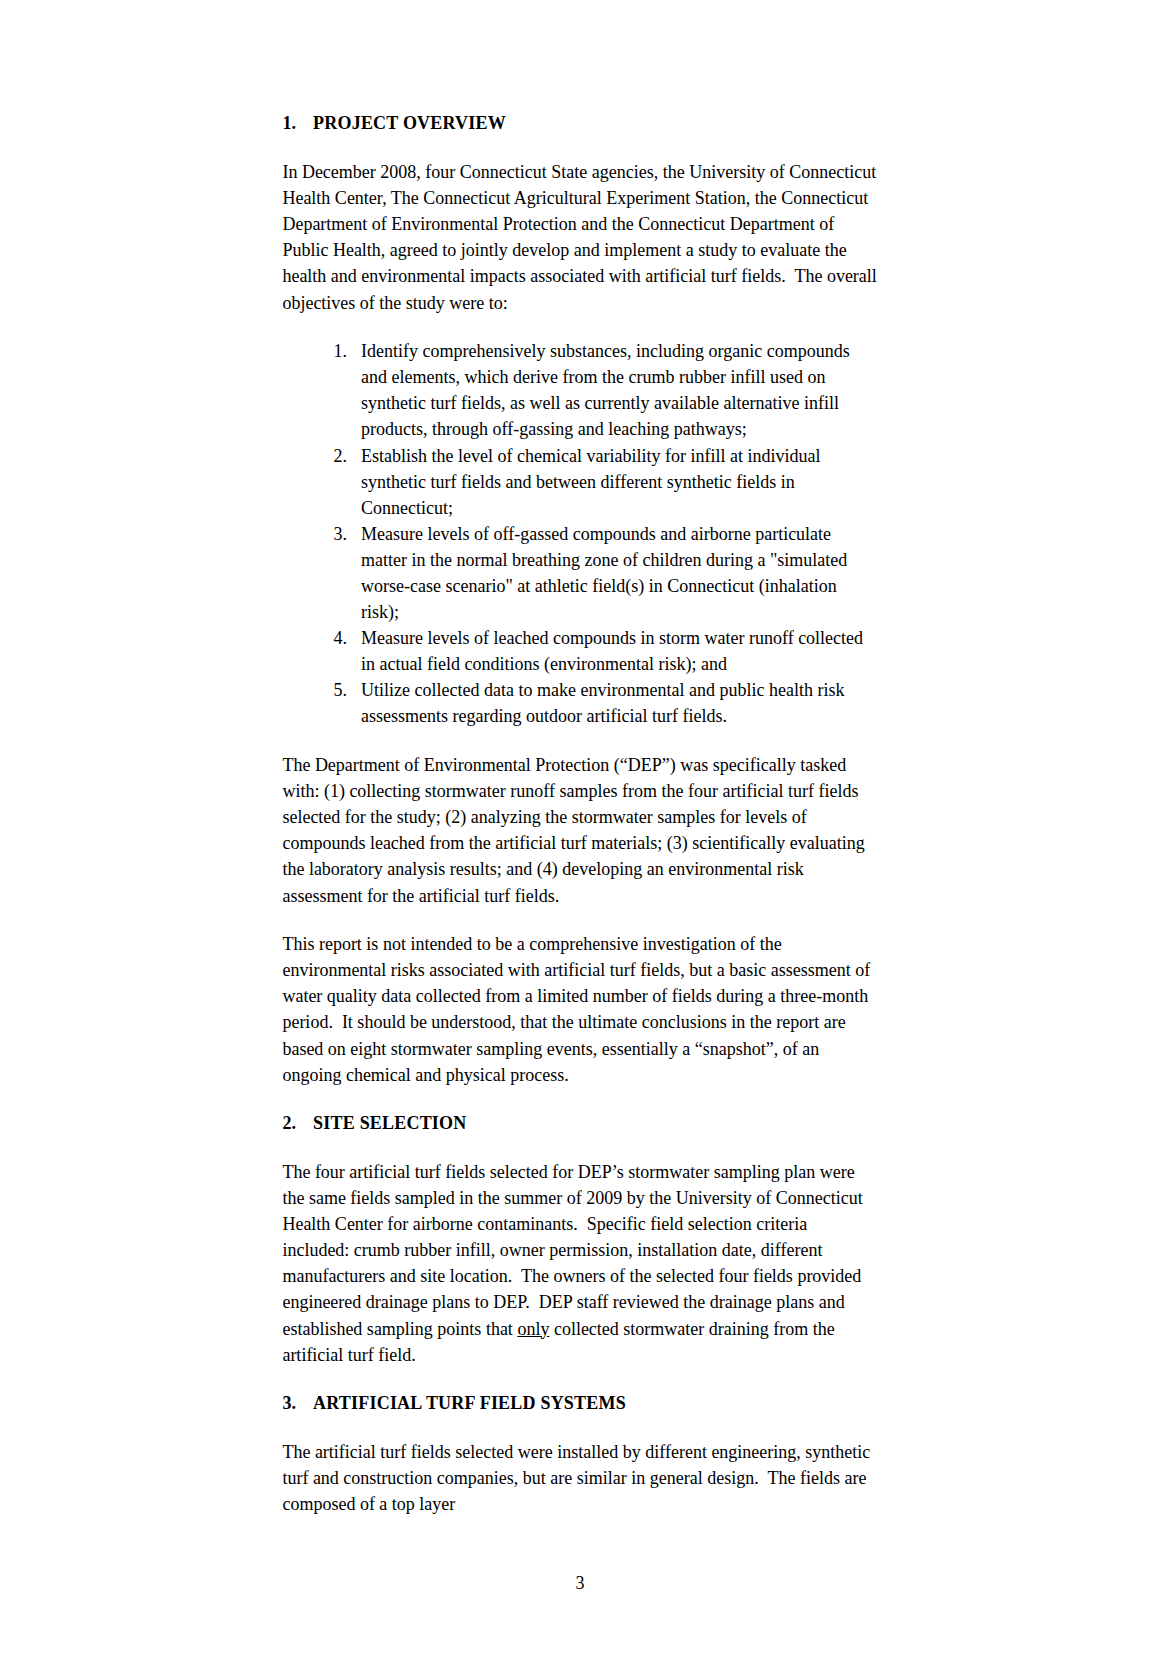1. PROJECT OVERVIEW
In December 2008, four Connecticut State agencies, the University of Connecticut Health Center, The Connecticut Agricultural Experiment Station, the Connecticut Department of Environmental Protection and the Connecticut Department of Public Health, agreed to jointly develop and implement a study to evaluate the health and environmental impacts associated with artificial turf fields. The overall objectives of the study were to:
Identify comprehensively substances, including organic compounds and elements, which derive from the crumb rubber infill used on synthetic turf fields, as well as currently available alternative infill products, through off-gassing and leaching pathways;
Establish the level of chemical variability for infill at individual synthetic turf fields and between different synthetic fields in Connecticut;
Measure levels of off-gassed compounds and airborne particulate matter in the normal breathing zone of children during a "simulated worse-case scenario" at athletic field(s) in Connecticut (inhalation risk);
Measure levels of leached compounds in storm water runoff collected in actual field conditions (environmental risk); and
Utilize collected data to make environmental and public health risk assessments regarding outdoor artificial turf fields.
The Department of Environmental Protection (“DEP”) was specifically tasked with: (1) collecting stormwater runoff samples from the four artificial turf fields selected for the study; (2) analyzing the stormwater samples for levels of compounds leached from the artificial turf materials; (3) scientifically evaluating the laboratory analysis results; and (4) developing an environmental risk assessment for the artificial turf fields.
This report is not intended to be a comprehensive investigation of the environmental risks associated with artificial turf fields, but a basic assessment of water quality data collected from a limited number of fields during a three-month period. It should be understood, that the ultimate conclusions in the report are based on eight stormwater sampling events, essentially a “snapshot”, of an ongoing chemical and physical process.
2. SITE SELECTION
The four artificial turf fields selected for DEP’s stormwater sampling plan were the same fields sampled in the summer of 2009 by the University of Connecticut Health Center for airborne contaminants. Specific field selection criteria included: crumb rubber infill, owner permission, installation date, different manufacturers and site location. The owners of the selected four fields provided engineered drainage plans to DEP. DEP staff reviewed the drainage plans and established sampling points that only collected stormwater draining from the artificial turf field.
3. ARTIFICIAL TURF FIELD SYSTEMS
The artificial turf fields selected were installed by different engineering, synthetic turf and construction companies, but are similar in general design. The fields are composed of a top layer
3